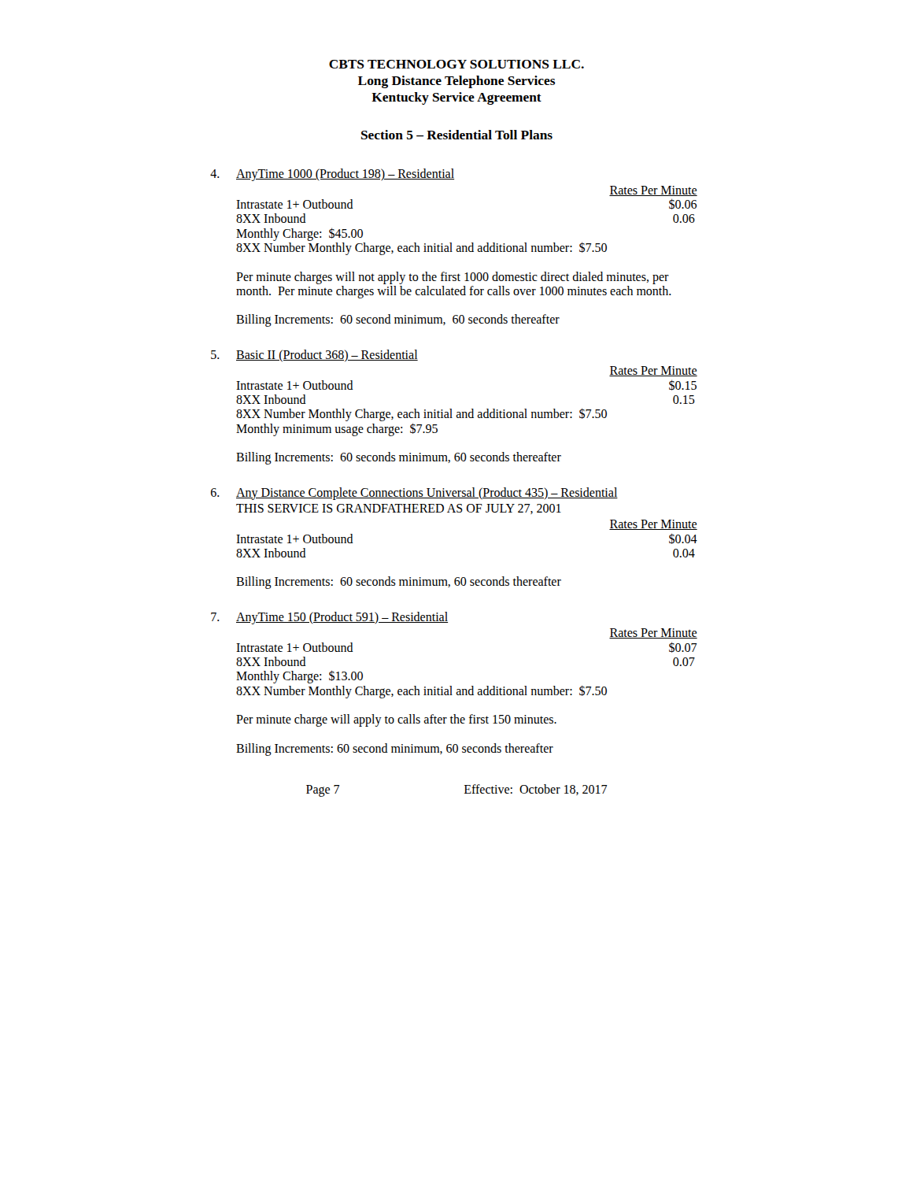CBTS TECHNOLOGY SOLUTIONS LLC.
Long Distance Telephone Services
Kentucky Service Agreement
Section 5 – Residential Toll Plans
4. AnyTime 1000 (Product 198) – Residential
| | Rates Per Minute |
| Intrastate 1+ Outbound | $0.06 |
| 8XX Inbound | 0.06 |
Monthly Charge: $45.00
8XX Number Monthly Charge, each initial and additional number: $7.50
Per minute charges will not apply to the first 1000 domestic direct dialed minutes, per month. Per minute charges will be calculated for calls over 1000 minutes each month.
Billing Increments: 60 second minimum, 60 seconds thereafter
5. Basic II (Product 368) – Residential
| | Rates Per Minute |
| Intrastate 1+ Outbound | $0.15 |
| 8XX Inbound | 0.15 |
8XX Number Monthly Charge, each initial and additional number: $7.50
Monthly minimum usage charge: $7.95
Billing Increments: 60 seconds minimum, 60 seconds thereafter
6. Any Distance Complete Connections Universal (Product 435) – Residential THIS SERVICE IS GRANDFATHERED AS OF JULY 27, 2001
| | Rates Per Minute |
| Intrastate 1+ Outbound | $0.04 |
| 8XX Inbound | 0.04 |
Billing Increments: 60 seconds minimum, 60 seconds thereafter
7. AnyTime 150 (Product 591) – Residential
| | Rates Per Minute |
| Intrastate 1+ Outbound | $0.07 |
| 8XX Inbound | 0.07 |
Monthly Charge: $13.00
8XX Number Monthly Charge, each initial and additional number: $7.50
Per minute charge will apply to calls after the first 150 minutes.
Billing Increments: 60 second minimum, 60 seconds thereafter
Page 7 Effective: October 18, 2017